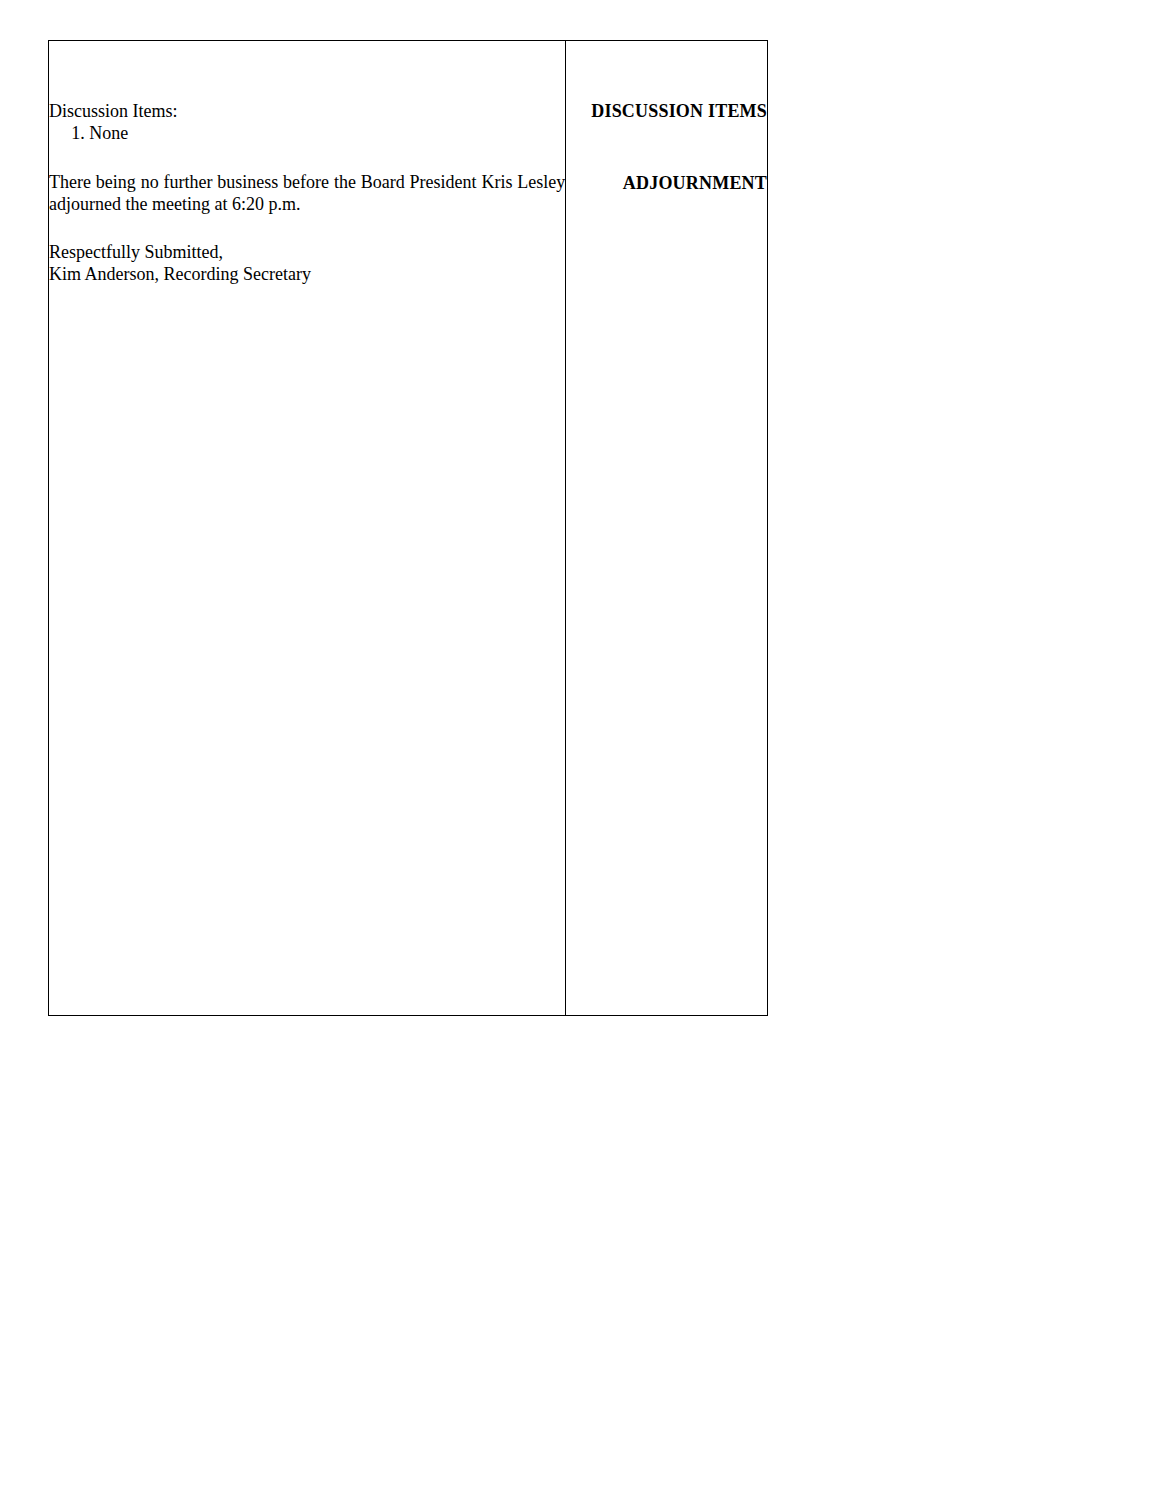| Discussion Items: None There being no further business before the Board President Kris Lesley adjourned the meeting at 6:20 p.m. Respectfully Submitted, Kim Anderson, Recording Secretary | DISCUSSION ITEMS ADJOURNMENT |